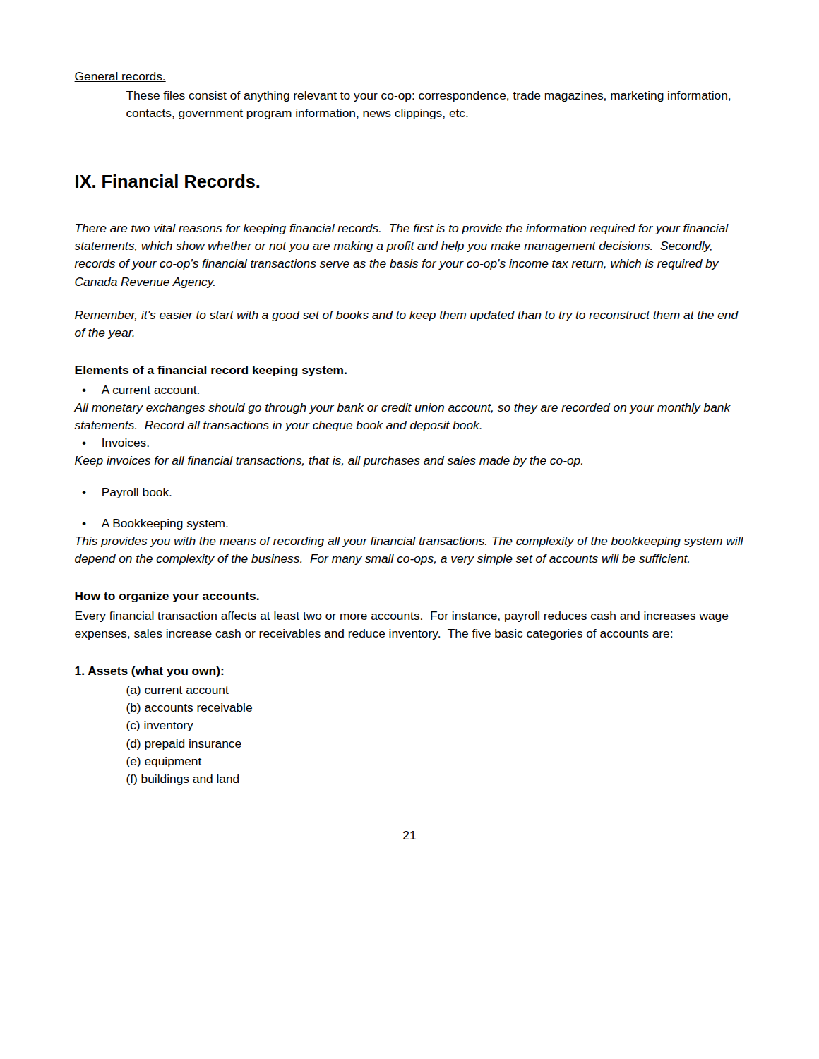General records.
These files consist of anything relevant to your co-op: correspondence, trade magazines, marketing information, contacts, government program information, news clippings, etc.
IX. Financial Records.
There are two vital reasons for keeping financial records. The first is to provide the information required for your financial statements, which show whether or not you are making a profit and help you make management decisions. Secondly, records of your co-op's financial transactions serve as the basis for your co-op's income tax return, which is required by Canada Revenue Agency.
Remember, it's easier to start with a good set of books and to keep them updated than to try to reconstruct them at the end of the year.
Elements of a financial record keeping system.
A current account.
All monetary exchanges should go through your bank or credit union account, so they are recorded on your monthly bank statements. Record all transactions in your cheque book and deposit book.
Invoices.
Keep invoices for all financial transactions, that is, all purchases and sales made by the co-op.
Payroll book.
A Bookkeeping system.
This provides you with the means of recording all your financial transactions. The complexity of the bookkeeping system will depend on the complexity of the business. For many small co-ops, a very simple set of accounts will be sufficient.
How to organize your accounts.
Every financial transaction affects at least two or more accounts. For instance, payroll reduces cash and increases wage expenses, sales increase cash or receivables and reduce inventory. The five basic categories of accounts are:
1. Assets (what you own):
(a) current account
(b) accounts receivable
(c) inventory
(d) prepaid insurance
(e) equipment
(f) buildings and land
21